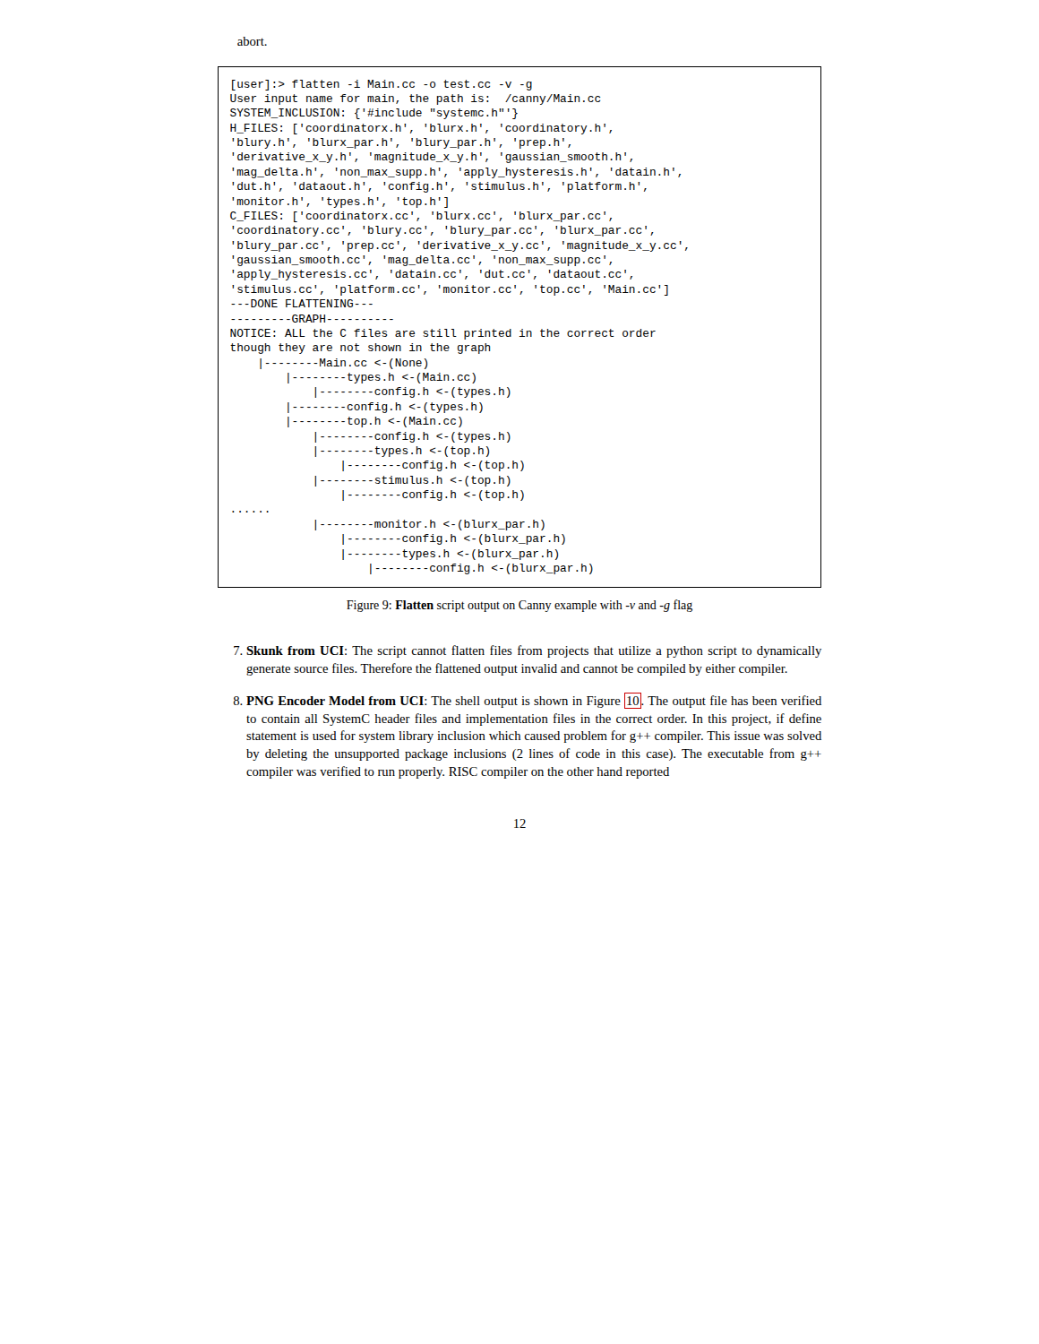abort.
[user]:> flatten -i Main.cc -o test.cc -v -g
User input name for main, the path is:  /canny/Main.cc
SYSTEM_INCLUSION: {'#include "systemc.h"'}
H_FILES: ['coordinatorx.h', 'blurx.h', 'coordinatory.h',
'blury.h', 'blurx_par.h', 'blury_par.h', 'prep.h',
'derivative_x_y.h', 'magnitude_x_y.h', 'gaussian_smooth.h',
'mag_delta.h', 'non_max_supp.h', 'apply_hysteresis.h', 'datain.h',
'dut.h', 'dataout.h', 'config.h', 'stimulus.h', 'platform.h',
'monitor.h', 'types.h', 'top.h']
C_FILES: ['coordinatorx.cc', 'blurx.cc', 'blurx_par.cc',
'coordinatory.cc', 'blury.cc', 'blury_par.cc', 'blurx_par.cc',
'blury_par.cc', 'prep.cc', 'derivative_x_y.cc', 'magnitude_x_y.cc',
'gaussian_smooth.cc', 'mag_delta.cc', 'non_max_supp.cc',
'apply_hysteresis.cc', 'datain.cc', 'dut.cc', 'dataout.cc',
'stimulus.cc', 'platform.cc', 'monitor.cc', 'top.cc', 'Main.cc']
---DONE FLATTENING---
---------GRAPH----------
NOTICE: ALL the C files are still printed in the correct order
though they are not shown in the graph
    |--------Main.cc <-(None)
        |--------types.h <-(Main.cc)
            |--------config.h <-(types.h)
        |--------config.h <-(types.h)
        |--------top.h <-(Main.cc)
            |--------config.h <-(types.h)
            |--------types.h <-(top.h)
                |--------config.h <-(top.h)
            |--------stimulus.h <-(top.h)
                |--------config.h <-(top.h)
......
            |--------monitor.h <-(blurx_par.h)
                |--------config.h <-(blurx_par.h)
                |--------types.h <-(blurx_par.h)
                    |--------config.h <-(blurx_par.h)
Figure 9: Flatten script output on Canny example with -v and -g flag
Skunk from UCI: The script cannot flatten files from projects that utilize a python script to dynamically generate source files. Therefore the flattened output invalid and cannot be compiled by either compiler.
PNG Encoder Model from UCI: The shell output is shown in Figure 10. The output file has been verified to contain all SystemC header files and implementation files in the correct order. In this project, if define statement is used for system library inclusion which caused problem for g++ compiler. This issue was solved by deleting the unsupported package inclusions (2 lines of code in this case). The executable from g++ compiler was verified to run properly. RISC compiler on the other hand reported
12